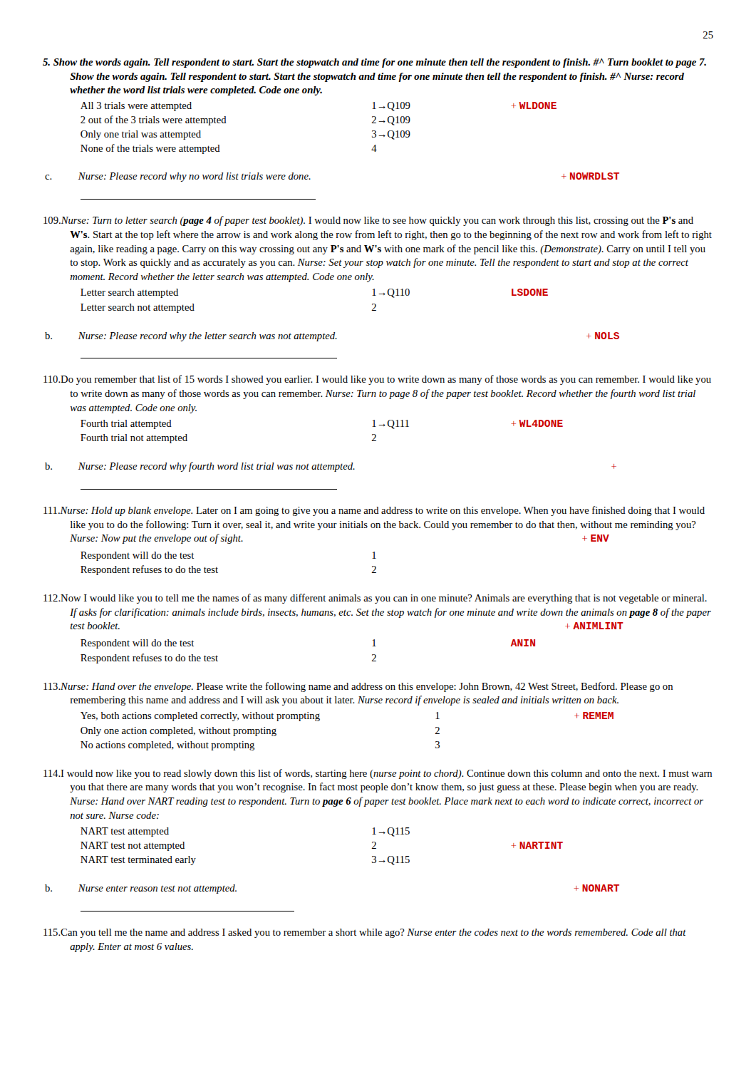25
5. Show the words again. Tell respondent to start. Start the stopwatch and time for one minute then tell the respondent to finish. #^ Turn booklet to page 7. Show the words again. Tell respondent to start. Start the stopwatch and time for one minute then tell the respondent to finish. #^ Nurse: record whether the word list trials were completed. Code one only.
| All 3 trials were attempted | 1 → Q109 | + WLDONE |
| 2 out of the 3 trials were attempted | 2 → Q109 |
| Only one trial was attempted | 3 → Q109 | |
| None of the trials were attempted | 4 | |
c. Nurse: Please record why no word list trials were done. + NOWRDLST
109.Nurse: Turn to letter search (page 4 of paper test booklet). I would now like to see how quickly you can work through this list, crossing out the P's and W's. Start at the top left where the arrow is and work along the row from left to right, then go to the beginning of the next row and work from left to right again, like reading a page. Carry on this way crossing out any P's and W's with one mark of the pencil like this. (Demonstrate). Carry on until I tell you to stop. Work as quickly and as accurately as you can. Nurse: Set your stop watch for one minute. Tell the respondent to start and stop at the correct moment. Record whether the letter search was attempted. Code one only.
| Letter search attempted | 1 → Q110 | LSDONE |
| Letter search not attempted | 2 | |
b. Nurse: Please record why the letter search was not attempted. + NOLS
110.Do you remember that list of 15 words I showed you earlier. I would like you to write down as many of those words as you can remember. I would like you to write down as many of those words as you can remember. Nurse: Turn to page 8 of the paper test booklet. Record whether the fourth word list trial was attempted. Code one only.
| Fourth trial attempted | 1 → Q111 | + WL4DONE |
| Fourth trial not attempted | 2 | |
b. Nurse: Please record why fourth word list trial was not attempted. +
111.Nurse: Hold up blank envelope. Later on I am going to give you a name and address to write on this envelope. When you have finished doing that I would like you to do the following: Turn it over, seal it, and write your initials on the back. Could you remember to do that then, without me reminding you? Nurse: Now put the envelope out of sight. + ENV
| Respondent will do the test | 1 | |
| Respondent refuses to do the test | 2 | |
112.Now I would like you to tell me the names of as many different animals as you can in one minute? Animals are everything that is not vegetable or mineral. If asks for clarification: animals include birds, insects, humans, etc. Set the stop watch for one minute and write down the animals on page 8 of the paper test booklet. + ANIMLINT
| Respondent will do the test | 1 | ANIN |
| Respondent refuses to do the test | 2 | |
113.Nurse: Hand over the envelope. Please write the following name and address on this envelope: John Brown, 42 West Street, Bedford. Please go on remembering this name and address and I will ask you about it later. Nurse record if envelope is sealed and initials written on back.
| Yes, both actions completed correctly, without prompting | 1 | + REMEM |
| Only one action completed, without prompting | 2 | |
| No actions completed, without prompting | 3 | |
114.I would now like you to read slowly down this list of words, starting here (nurse point to chord). Continue down this column and onto the next. I must warn you that there are many words that you won’t recognise. In fact most people don’t know them, so just guess at these. Please begin when you are ready. Nurse: Hand over NART reading test to respondent. Turn to page 6 of paper test booklet. Place mark next to each word to indicate correct, incorrect or not sure. Nurse code:
| NART test attempted | 1 → Q115 | |
| NART test not attempted | 2 | + NARTINT |
| NART test terminated early | 3 → Q115 | |
b. Nurse enter reason test not attempted. + NONART
115.Can you tell me the name and address I asked you to remember a short while ago? Nurse enter the codes next to the words remembered. Code all that apply. Enter at most 6 values.